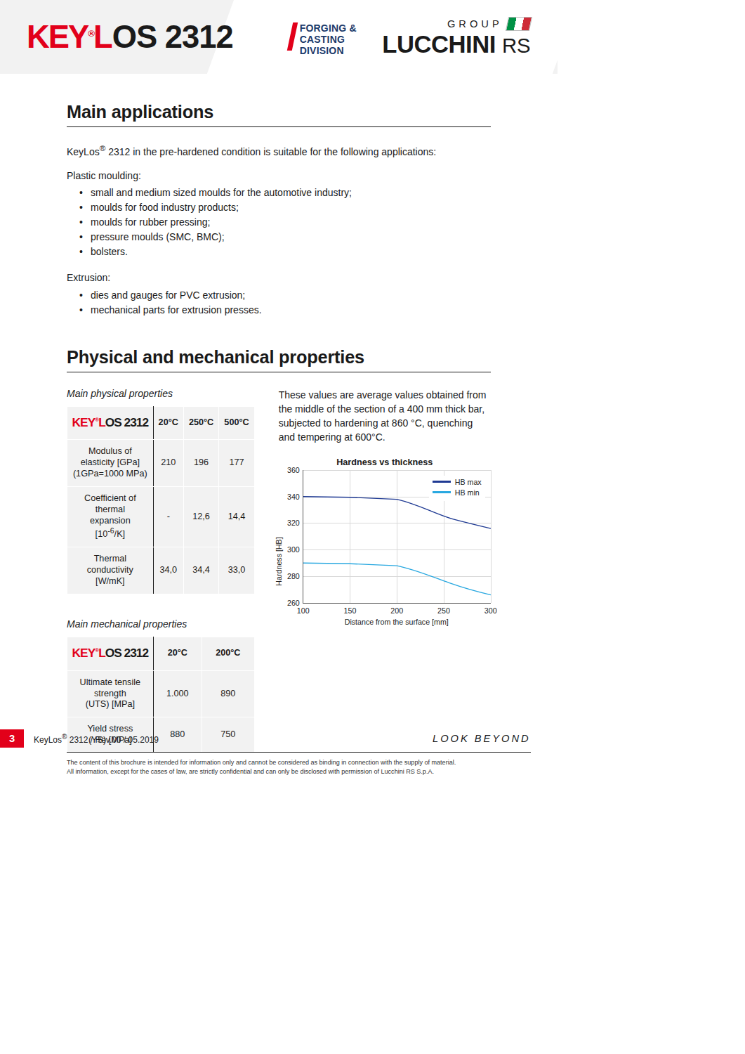KEY®LOS 2312
FORGING &
CASTING
DIVISION
GROUP
LUCCHINI RS
Main applications
KeyLos® 2312 in the pre-hardened condition is suitable for the following applications:
Plastic moulding:
small and medium sized moulds for the automotive industry;
moulds for food industry products;
moulds for rubber pressing;
pressure moulds (SMC, BMC);
bolsters.
Extrusion:
dies and gauges for PVC extrusion;
mechanical parts for extrusion presses.
Physical and mechanical properties
Main physical properties
| KEY ® L OS 2312 | 20°C | 250°C | 500°C |
| --- | --- | --- | --- |
| Modulus of elasticity [GPa] (1GPa=1000 MPa) | 210 | 196 | 177 |
| Coefficient of thermal expansion [10 -6 /K] | - | 12,6 | 14,4 |
| Thermal conductivity [W/mK] | 34,0 | 34,4 | 33,0 |
Main mechanical properties
| KEY ® L OS 2312 | 20°C | 200°C |
| --- | --- | --- |
| Ultimate tensile strength (UTS) [MPa] | 1.000 | 890 |
| Yield stress (YS) [MPa] | 880 | 750 |
These values are average values obtained from the middle of the section of a 400 mm thick bar, subjected to hardening at 860 °C, quenching and tempering at 600°C.
Hardness vs thickness
Hardness [HB]
360
340
320
300
280
260
100
150
200
250
300
HB max
HB min
Distance from the surface [mm]
3
KeyLos® 2312 / Rev.00 / 05.2019
LOOK BEYOND
The content of this brochure is intended for information only and cannot be considered as binding in connection with the supply of material.
All information, except for the cases of law, are strictly confidential and can only be disclosed with permission of Lucchini RS S.p.A.